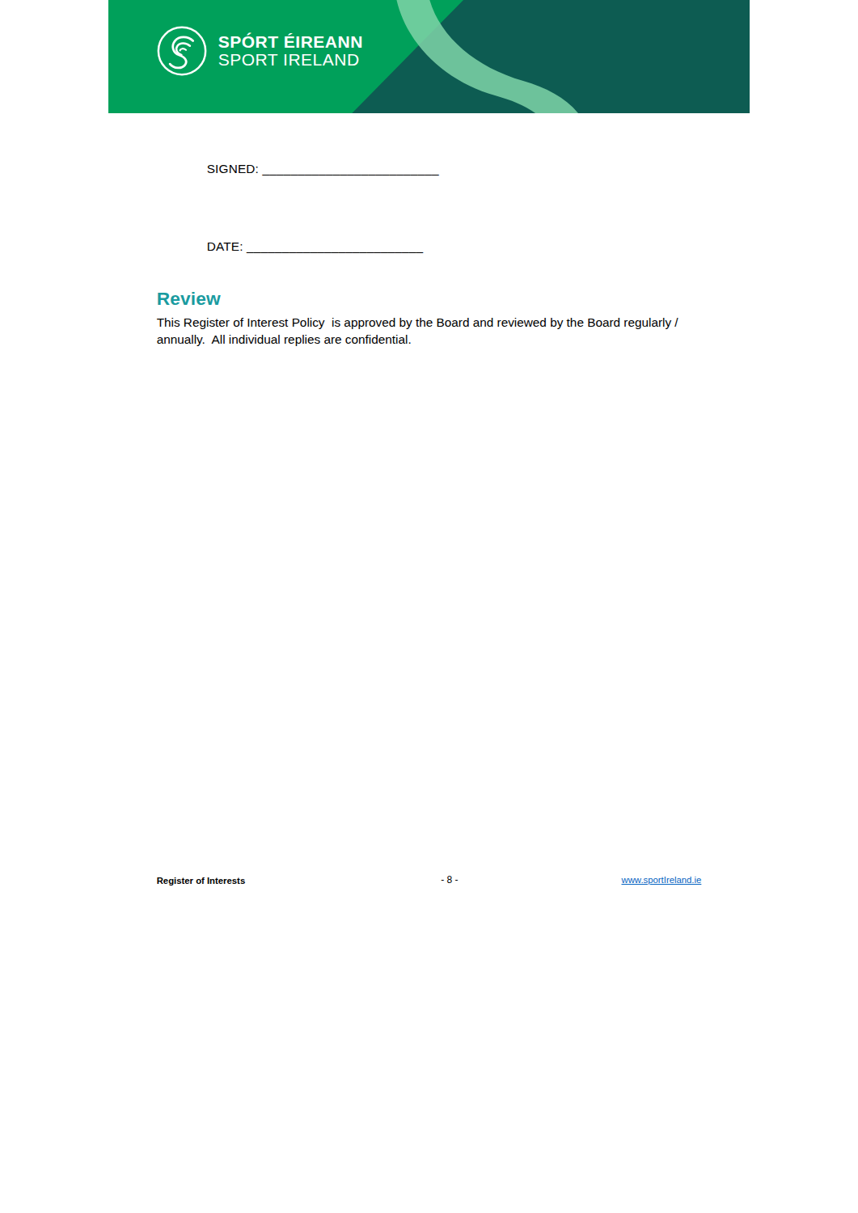SPÓRT ÉIREANN
SPORT IRELAND
SIGNED: _________________________
DATE: _________________________
Review
This Register of Interest Policy is approved by the Board and reviewed by the Board regularly / annually. All individual replies are confidential.
Register of Interests
- 8 -
www.sportIreland.ie